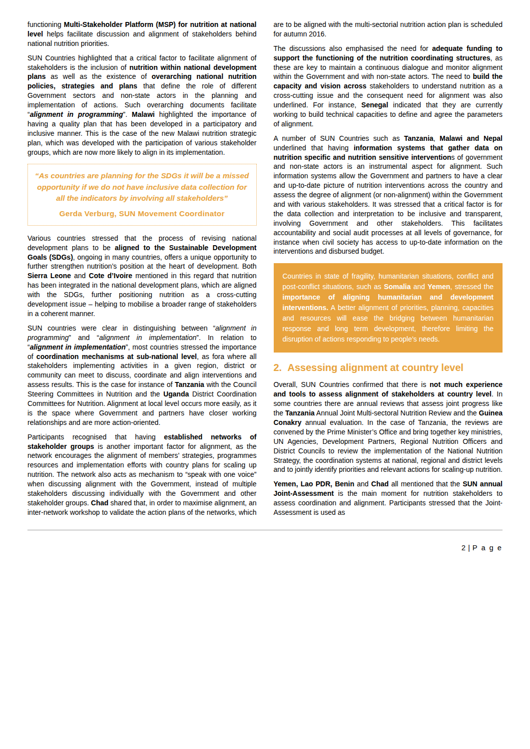functioning Multi-Stakeholder Platform (MSP) for nutrition at national level helps facilitate discussion and alignment of stakeholders behind national nutrition priorities.
SUN Countries highlighted that a critical factor to facilitate alignment of stakeholders is the inclusion of nutrition within national development plans as well as the existence of overarching national nutrition policies, strategies and plans that define the role of different Government sectors and non-state actors in the planning and implementation of actions. Such overarching documents facilitate “alignment in programming”. Malawi highlighted the importance of having a quality plan that has been developed in a participatory and inclusive manner. This is the case of the new Malawi nutrition strategic plan, which was developed with the participation of various stakeholder groups, which are now more likely to align in its implementation.
“As countries are planning for the SDGs it will be a missed opportunity if we do not have inclusive data collection for all the indicators by involving all stakeholders”
Gerda Verburg, SUN Movement Coordinator
Various countries stressed that the process of revising national development plans to be aligned to the Sustainable Development Goals (SDGs), ongoing in many countries, offers a unique opportunity to further strengthen nutrition’s position at the heart of development. Both Sierra Leone and Cote d’Ivoire mentioned in this regard that nutrition has been integrated in the national development plans, which are aligned with the SDGs, further positioning nutrition as a cross-cutting development issue – helping to mobilise a broader range of stakeholders in a coherent manner.
SUN countries were clear in distinguishing between “alignment in programming” and “alignment in implementation”. In relation to “alignment in implementation”, most countries stressed the importance of coordination mechanisms at sub-national level, as fora where all stakeholders implementing activities in a given region, district or community can meet to discuss, coordinate and align interventions and assess results. This is the case for instance of Tanzania with the Council Steering Committees in Nutrition and the Uganda District Coordination Committees for Nutrition. Alignment at local level occurs more easily, as it is the space where Government and partners have closer working relationships and are more action-oriented.
Participants recognised that having established networks of stakeholder groups is another important factor for alignment, as the network encourages the alignment of members’ strategies, programmes resources and implementation efforts with country plans for scaling up nutrition. The network also acts as mechanism to “speak with one voice” when discussing alignment with the Government, instead of multiple stakeholders discussing individually with the Government and other stakeholder groups. Chad shared that, in order to maximise alignment, an inter-network workshop to validate the action plans of the networks, which are to be aligned with the multi-sectorial nutrition action plan is scheduled for autumn 2016.
The discussions also emphasised the need for adequate funding to support the functioning of the nutrition coordinating structures, as these are key to maintain a continuous dialogue and monitor alignment within the Government and with non-state actors. The need to build the capacity and vision across stakeholders to understand nutrition as a cross-cutting issue and the consequent need for alignment was also underlined. For instance, Senegal indicated that they are currently working to build technical capacities to define and agree the parameters of alignment.
A number of SUN Countries such as Tanzania, Malawi and Nepal underlined that having information systems that gather data on nutrition specific and nutrition sensitive interventions of government and non-state actors is an instrumental aspect for alignment. Such information systems allow the Government and partners to have a clear and up-to-date picture of nutrition interventions across the country and assess the degree of alignment (or non-alignment) within the Government and with various stakeholders. It was stressed that a critical factor is for the data collection and interpretation to be inclusive and transparent, involving Government and other stakeholders. This facilitates accountability and social audit processes at all levels of governance, for instance when civil society has access to up-to-date information on the interventions and disbursed budget.
Countries in state of fragility, humanitarian situations, conflict and post-conflict situations, such as Somalia and Yemen, stressed the importance of aligning humanitarian and development interventions. A better alignment of priorities, planning, capacities and resources will ease the bridging between humanitarian response and long term development, therefore limiting the disruption of actions responding to people’s needs.
2. Assessing alignment at country level
Overall, SUN Countries confirmed that there is not much experience and tools to assess alignment of stakeholders at country level. In some countries there are annual reviews that assess joint progress like the Tanzania Annual Joint Multi-sectoral Nutrition Review and the Guinea Conakry annual evaluation. In the case of Tanzania, the reviews are convened by the Prime Minister’s Office and bring together key ministries, UN Agencies, Development Partners, Regional Nutrition Officers and District Councils to review the implementation of the National Nutrition Strategy, the coordination systems at national, regional and district levels and to jointly identify priorities and relevant actions for scaling-up nutrition.
Yemen, Lao PDR, Benin and Chad all mentioned that the SUN annual Joint-Assessment is the main moment for nutrition stakeholders to assess coordination and alignment. Participants stressed that the Joint-Assessment is used as
2|P a g e